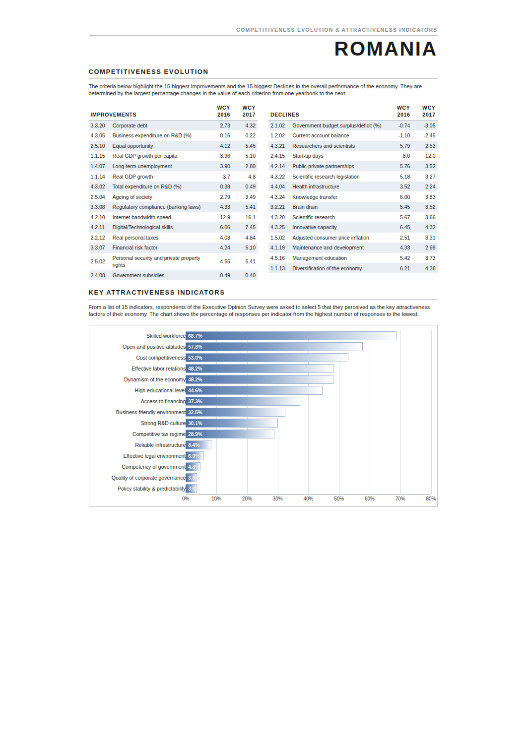Competitiveness Evolution & Attractiveness Indicators
ROMANIA
Competitiveness Evolution
The criteria below highlight the 15 biggest Improvements and the 15 biggest Declines in the overall performance of the economy. They are determined by the largest percentage changes in the value of each criterion from one yearbook to the next.
| Improvements | WCY 2016 | WCY 2017 |
| --- | --- | --- |
| 3.3.20 | Corporate debt | 2.73 | 4.32 |
| 4.3.05 | Business expenditure on R&D (%) | 0.16 | 0.22 |
| 2.5.10 | Equal opportunity | 4.12 | 5.45 |
| 1.1.15 | Real GDP growth per capita | 3.96 | 5.10 |
| 1.4.07 | Long-term unemployment | 3.90 | 2.80 |
| 1.1.14 | Real GDP growth | 3.7 | 4.8 |
| 4.3.02 | Total expenditure on R&D (%) | 0.38 | 0.49 |
| 2.5.04 | Ageing of society | 2.79 | 3.49 |
| 3.3.08 | Regulatory compliance (banking laws) | 4.33 | 5.41 |
| 4.2.10 | Internet bandwidth speed | 12.9 | 16.1 |
| 4.2.11 | Digital/Technological skills | 6.06 | 7.45 |
| 2.2.12 | Real personal taxes | 4.03 | 4.84 |
| 3.3.07 | Financial risk factor | 4.24 | 5.10 |
| 2.5.02 | Personal security and private property rights | 4.55 | 5.41 |
| 2.4.08 | Government subsidies | 0.49 | 0.40 |
| Declines | WCY 2016 | WCY 2017 |
| --- | --- | --- |
| 2.1.02 | Government budget surplus/deficit (%) | -0.74 | -3.05 |
| 1.2.02 | Current account balance | -1.10 | -2.45 |
| 4.3.21 | Researchers and scientists | 5.79 | 2.53 |
| 2.4.15 | Start-up days | 8.0 | 12.0 |
| 4.2.14 | Public-private partnerships | 5.76 | 3.52 |
| 4.3.22 | Scientific research legislation | 5.18 | 3.27 |
| 4.4.04 | Health infrastructure | 3.52 | 2.24 |
| 4.3.24 | Knowledge transfer | 6.00 | 3.83 |
| 3.2.21 | Brain drain | 5.45 | 3.52 |
| 4.3.20 | Scientific research | 5.67 | 3.66 |
| 4.3.25 | Innovative capacity | 6.45 | 4.32 |
| 1.5.02 | Adjusted consumer price inflation | 2.51 | 3.31 |
| 4.1.19 | Maintenance and development | 4.33 | 2.98 |
| 4.5.16 | Management education | 5.42 | 3.73 |
| 1.1.13 | Diversification of the economy | 6.21 | 4.36 |
Key Attractiveness Indicators
From a list of 15 indicators, respondents of the Executive Opinion Survey were asked to select 5 that they perceived as the key attractiveness factors of their economy. The chart shows the percentage of responses per indicator from the highest number of responses to the lowest.
| Skilled workforce | 68.7% |
| Open and positive attitudes | 57.8% |
| Cost competitiveness | 53.0% |
| Effective labor relations | 48.2% |
| Dynamism of the economy | 48.2% |
| High educational level | 44.6% |
| Access to financing | 37.3% |
| Business-friendly environment | 32.5% |
| Strong R&D culture | 30.1% |
| Competitive tax regime | 28.9% |
| Reliable infrastructure | 8.4% |
| Effective legal environment | 6.0% |
| Competency of government | 4.8% |
| Quality of corporate governance | 3.6% |
| Policy stability & predictability | 3.6% |
| | 0% 10% 20% 30% 40% 50% 60% 70% 80% |